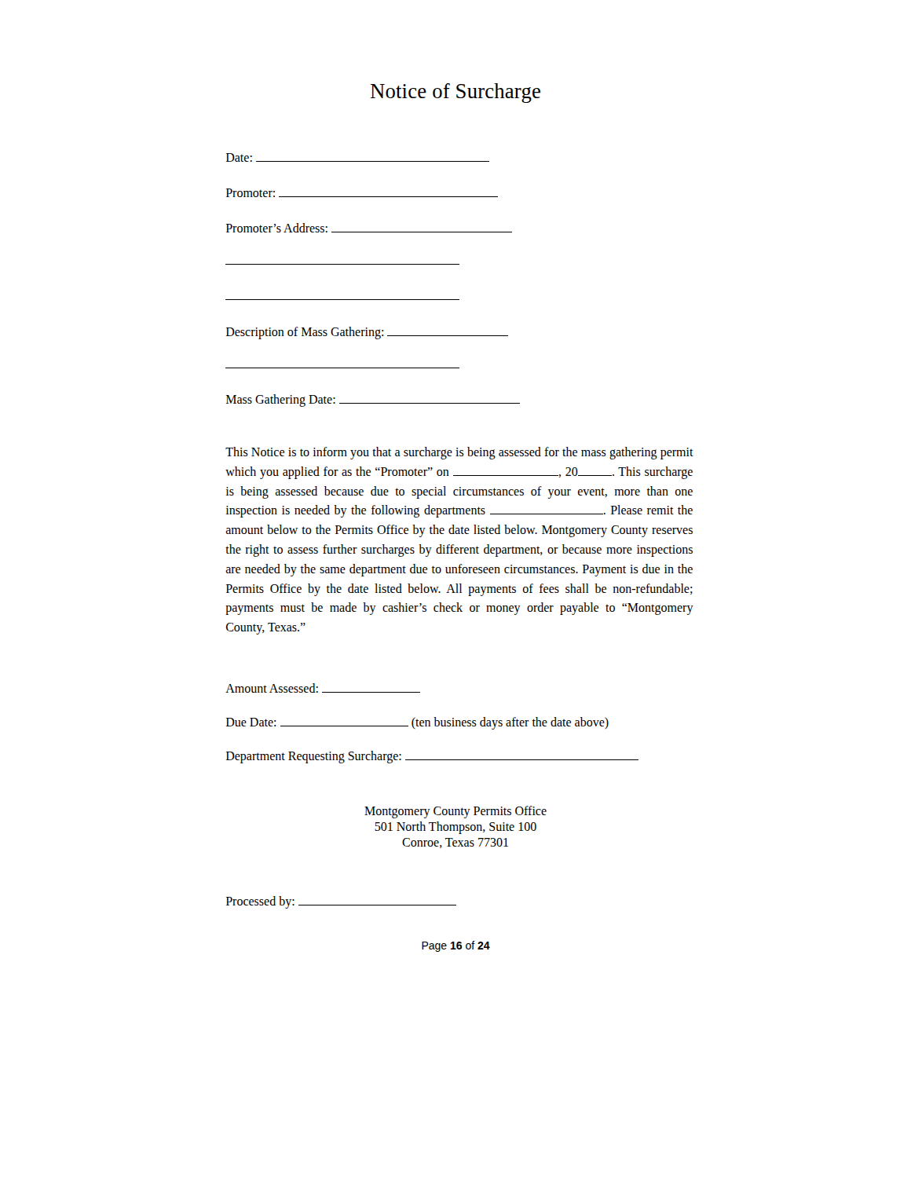Notice of Surcharge
Date:
Promoter:
Promoter’s Address:
Description of Mass Gathering:
Mass Gathering Date:
This Notice is to inform you that a surcharge is being assessed for the mass gathering permit which you applied for as the “Promoter” on , 20 . This surcharge is being assessed because due to special circumstances of your event, more than one inspection is needed by the following departments . Please remit the amount below to the Permits Office by the date listed below. Montgomery County reserves the right to assess further surcharges by different department, or because more inspections are needed by the same department due to unforeseen circumstances. Payment is due in the Permits Office by the date listed below. All payments of fees shall be non-refundable; payments must be made by cashier’s check or money order payable to “Montgomery County, Texas.”
Amount Assessed:
Due Date: (ten business days after the date above)
Department Requesting Surcharge:
Montgomery County Permits Office
501 North Thompson, Suite 100
Conroe, Texas 77301
Processed by:
Page 16 of 24